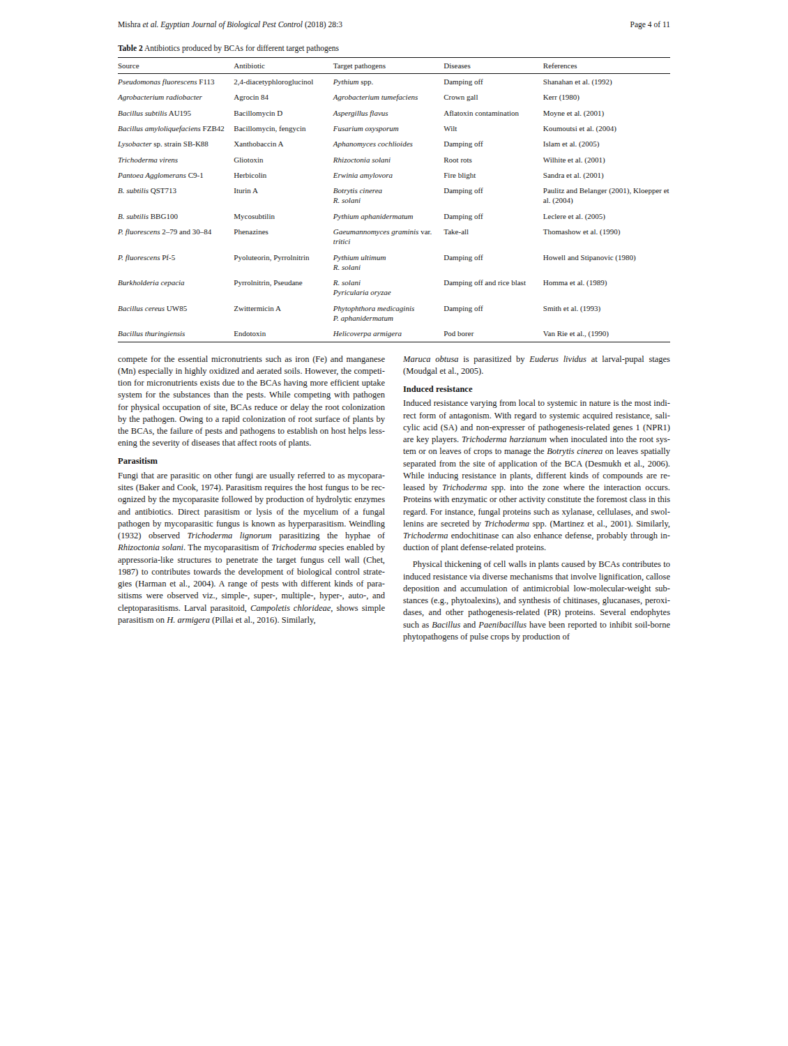Mishra et al. Egyptian Journal of Biological Pest Control (2018) 28:3
Page 4 of 11
Table 2 Antibiotics produced by BCAs for different target pathogens
| Source | Antibiotic | Target pathogens | Diseases | References |
| --- | --- | --- | --- | --- |
| Pseudomonas fluorescens F113 | 2,4-diacetyphloroglucinol | Pythium spp. | Damping off | Shanahan et al. (1992) |
| Agrobacterium radiobacter | Agrocin 84 | Agrobacterium tumefaciens | Crown gall | Kerr (1980) |
| Bacillus subtilis AU195 | Bacillomycin D | Aspergillus flavus | Aflatoxin contamination | Moyne et al. (2001) |
| Bacillus amyloliquefaciens FZB42 | Bacillomycin, fengycin | Fusarium oxysporum | Wilt | Koumoutsi et al. (2004) |
| Lysobacter sp. strain SB-K88 | Xanthobaccin A | Aphanomyces cochlioides | Damping off | Islam et al. (2005) |
| Trichoderma virens | Gliotoxin | Rhizoctonia solani | Root rots | Wilhite et al. (2001) |
| Pantoea Agglomerans C9-1 | Herbicolin | Erwinia amylovora | Fire blight | Sandra et al. (2001) |
| B. subtilis QST713 | Iturin A | Botrytis cinerea R. solani | Damping off | Paulitz and Belanger (2001), Kloepper et al. (2004) |
| B. subtilis BBG100 | Mycosubtilin | Pythium aphanidermatum | Damping off | Leclere et al. (2005) |
| P. fluorescens 2–79 and 30–84 | Phenazines | Gaeumannomyces graminis var. tritici | Take-all | Thomashow et al. (1990) |
| P. fluorescens Pf-5 | Pyoluteorin, Pyrrolnitrin | Pythium ultimum R. solani | Damping off | Howell and Stipanovic (1980) |
| Burkholderia cepacia | Pyrrolnitrin, Pseudane | R. solani Pyricularia oryzae | Damping off and rice blast | Homma et al. (1989) |
| Bacillus cereus UW85 | Zwittermicin A | Phytophthora medicaginis P. aphanidermatum | Damping off | Smith et al. (1993) |
| Bacillus thuringiensis | Endotoxin | Helicoverpa armigera | Pod borer | Van Rie et al., (1990) |
compete for the essential micronutrients such as iron (Fe) and manganese (Mn) especially in highly oxidized and aerated soils. However, the competition for micronutrients exists due to the BCAs having more efficient uptake system for the substances than the pests. While competing with pathogen for physical occupation of site, BCAs reduce or delay the root colonization by the pathogen. Owing to a rapid colonization of root surface of plants by the BCAs, the failure of pests and pathogens to establish on host helps lessening the severity of diseases that affect roots of plants.
Parasitism
Fungi that are parasitic on other fungi are usually referred to as mycoparasites (Baker and Cook, 1974). Parasitism requires the host fungus to be recognized by the mycoparasite followed by production of hydrolytic enzymes and antibiotics. Direct parasitism or lysis of the mycelium of a fungal pathogen by mycoparasitic fungus is known as hyperparasitism. Weindling (1932) observed Trichoderma lignorum parasitizing the hyphae of Rhizoctonia solani. The mycoparasitism of Trichoderma species enabled by appressoria-like structures to penetrate the target fungus cell wall (Chet, 1987) to contributes towards the development of biological control strategies (Harman et al., 2004). A range of pests with different kinds of parasitisms were observed viz., simple-, super-, multiple-, hyper-, auto-, and cleptoparasitisms. Larval parasitoid, Campoletis chlorideae, shows simple parasitism on H. armigera (Pillai et al., 2016). Similarly,
Maruca obtusa is parasitized by Euderus lividus at larval-pupal stages (Moudgal et al., 2005).
Induced resistance
Induced resistance varying from local to systemic in nature is the most indirect form of antagonism. With regard to systemic acquired resistance, salicylic acid (SA) and non-expresser of pathogenesis-related genes 1 (NPR1) are key players. Trichoderma harzianum when inoculated into the root system or on leaves of crops to manage the Botrytis cinerea on leaves spatially separated from the site of application of the BCA (Desmukh et al., 2006). While inducing resistance in plants, different kinds of compounds are released by Trichoderma spp. into the zone where the interaction occurs. Proteins with enzymatic or other activity constitute the foremost class in this regard. For instance, fungal proteins such as xylanase, cellulases, and swollenins are secreted by Trichoderma spp. (Martinez et al., 2001). Similarly, Trichoderma endochitinase can also enhance defense, probably through induction of plant defense-related proteins.
Physical thickening of cell walls in plants caused by BCAs contributes to induced resistance via diverse mechanisms that involve lignification, callose deposition and accumulation of antimicrobial low-molecular-weight substances (e.g., phytoalexins), and synthesis of chitinases, glucanases, peroxidases, and other pathogenesis-related (PR) proteins. Several endophytes such as Bacillus and Paenibacillus have been reported to inhibit soil-borne phytopathogens of pulse crops by production of